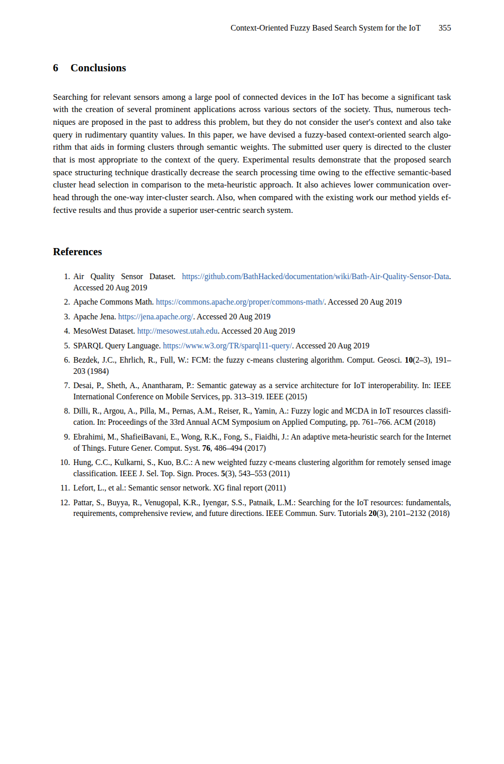Context-Oriented Fuzzy Based Search System for the IoT 355
6 Conclusions
Searching for relevant sensors among a large pool of connected devices in the IoT has become a significant task with the creation of several prominent applications across various sectors of the society. Thus, numerous techniques are proposed in the past to address this problem, but they do not consider the user's context and also take query in rudimentary quantity values. In this paper, we have devised a fuzzy-based context-oriented search algorithm that aids in forming clusters through semantic weights. The submitted user query is directed to the cluster that is most appropriate to the context of the query. Experimental results demonstrate that the proposed search space structuring technique drastically decrease the search processing time owing to the effective semantic-based cluster head selection in comparison to the meta-heuristic approach. It also achieves lower communication overhead through the one-way inter-cluster search. Also, when compared with the existing work our method yields effective results and thus provide a superior user-centric search system.
References
Air Quality Sensor Dataset. https://github.com/BathHacked/documentation/wiki/Bath-Air-Quality-Sensor-Data. Accessed 20 Aug 2019
Apache Commons Math. https://commons.apache.org/proper/commons-math/. Accessed 20 Aug 2019
Apache Jena. https://jena.apache.org/. Accessed 20 Aug 2019
MesoWest Dataset. http://mesowest.utah.edu. Accessed 20 Aug 2019
SPARQL Query Language. https://www.w3.org/TR/sparql11-query/. Accessed 20 Aug 2019
Bezdek, J.C., Ehrlich, R., Full, W.: FCM: the fuzzy c-means clustering algorithm. Comput. Geosci. 10(2–3), 191–203 (1984)
Desai, P., Sheth, A., Anantharam, P.: Semantic gateway as a service architecture for IoT interoperability. In: IEEE International Conference on Mobile Services, pp. 313–319. IEEE (2015)
Dilli, R., Argou, A., Pilla, M., Pernas, A.M., Reiser, R., Yamin, A.: Fuzzy logic and MCDA in IoT resources classification. In: Proceedings of the 33rd Annual ACM Symposium on Applied Computing, pp. 761–766. ACM (2018)
Ebrahimi, M., ShafieiBavani, E., Wong, R.K., Fong, S., Fiaidhi, J.: An adaptive meta-heuristic search for the Internet of Things. Future Gener. Comput. Syst. 76, 486–494 (2017)
Hung, C.C., Kulkarni, S., Kuo, B.C.: A new weighted fuzzy c-means clustering algorithm for remotely sensed image classification. IEEE J. Sel. Top. Sign. Proces. 5(3), 543–553 (2011)
Lefort, L., et al.: Semantic sensor network. XG final report (2011)
Pattar, S., Buyya, R., Venugopal, K.R., Iyengar, S.S., Patnaik, L.M.: Searching for the IoT resources: fundamentals, requirements, comprehensive review, and future directions. IEEE Commun. Surv. Tutorials 20(3), 2101–2132 (2018)